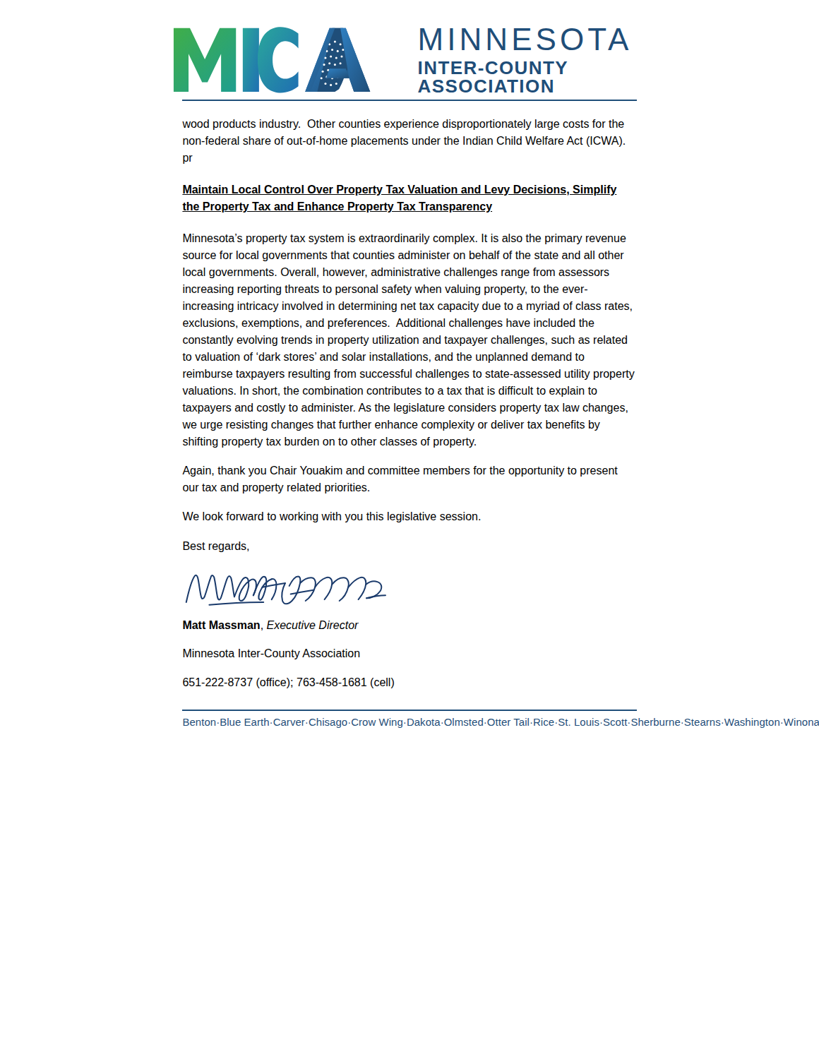MINNESOTA
INTER-COUNTY ASSOCIATION
wood products industry. Other counties experience disproportionately large costs for the non-federal share of out-of-home placements under the Indian Child Welfare Act (ICWA). pr
Maintain Local Control Over Property Tax Valuation and Levy Decisions, Simplify the Property Tax and Enhance Property Tax Transparency
Minnesota’s property tax system is extraordinarily complex. It is also the primary revenue source for local governments that counties administer on behalf of the state and all other local governments. Overall, however, administrative challenges range from assessors increasing reporting threats to personal safety when valuing property, to the ever-increasing intricacy involved in determining net tax capacity due to a myriad of class rates, exclusions, exemptions, and preferences. Additional challenges have included the constantly evolving trends in property utilization and taxpayer challenges, such as related to valuation of ‘dark stores’ and solar installations, and the unplanned demand to reimburse taxpayers resulting from successful challenges to state-assessed utility property valuations. In short, the combination contributes to a tax that is difficult to explain to taxpayers and costly to administer. As the legislature considers property tax law changes, we urge resisting changes that further enhance complexity or deliver tax benefits by shifting property tax burden on to other classes of property.
Again, thank you Chair Youakim and committee members for the opportunity to present our tax and property related priorities.
We look forward to working with you this legislative session.
Best regards,
Matt Massman, Executive Director
Minnesota Inter-County Association
651-222-8737 (office); 763-458-1681 (cell)
Benton·Blue Earth·Carver·Chisago·Crow Wing·Dakota·Olmsted·Otter Tail·Rice·St. Louis·Scott·Sherburne·Stearns·Washington·Winona